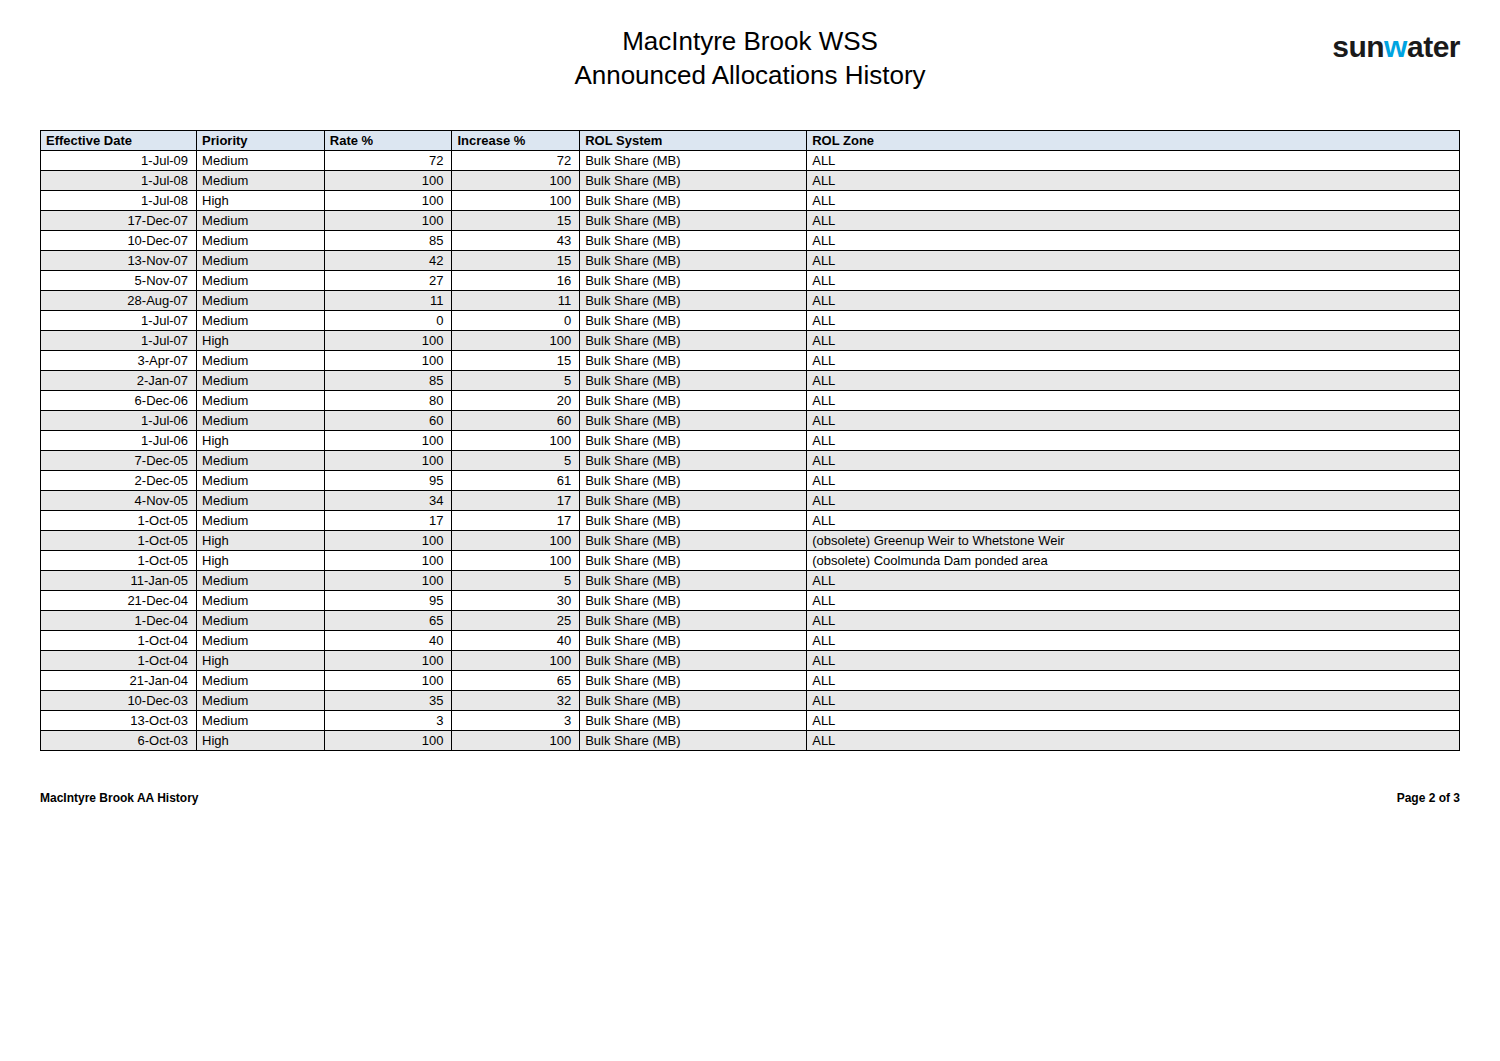sun water
MacIntyre Brook WSS
Announced Allocations History
| Effective Date | Priority | Rate % | Increase % | ROL System | ROL Zone |
| --- | --- | --- | --- | --- | --- |
| 1-Jul-09 | Medium | 72 | 72 | Bulk Share (MB) | ALL |
| 1-Jul-08 | Medium | 100 | 100 | Bulk Share (MB) | ALL |
| 1-Jul-08 | High | 100 | 100 | Bulk Share (MB) | ALL |
| 17-Dec-07 | Medium | 100 | 15 | Bulk Share (MB) | ALL |
| 10-Dec-07 | Medium | 85 | 43 | Bulk Share (MB) | ALL |
| 13-Nov-07 | Medium | 42 | 15 | Bulk Share (MB) | ALL |
| 5-Nov-07 | Medium | 27 | 16 | Bulk Share (MB) | ALL |
| 28-Aug-07 | Medium | 11 | 11 | Bulk Share (MB) | ALL |
| 1-Jul-07 | Medium | 0 | 0 | Bulk Share (MB) | ALL |
| 1-Jul-07 | High | 100 | 100 | Bulk Share (MB) | ALL |
| 3-Apr-07 | Medium | 100 | 15 | Bulk Share (MB) | ALL |
| 2-Jan-07 | Medium | 85 | 5 | Bulk Share (MB) | ALL |
| 6-Dec-06 | Medium | 80 | 20 | Bulk Share (MB) | ALL |
| 1-Jul-06 | Medium | 60 | 60 | Bulk Share (MB) | ALL |
| 1-Jul-06 | High | 100 | 100 | Bulk Share (MB) | ALL |
| 7-Dec-05 | Medium | 100 | 5 | Bulk Share (MB) | ALL |
| 2-Dec-05 | Medium | 95 | 61 | Bulk Share (MB) | ALL |
| 4-Nov-05 | Medium | 34 | 17 | Bulk Share (MB) | ALL |
| 1-Oct-05 | Medium | 17 | 17 | Bulk Share (MB) | ALL |
| 1-Oct-05 | High | 100 | 100 | Bulk Share (MB) | (obsolete) Greenup Weir to Whetstone Weir |
| 1-Oct-05 | High | 100 | 100 | Bulk Share (MB) | (obsolete) Coolmunda Dam ponded area |
| 11-Jan-05 | Medium | 100 | 5 | Bulk Share (MB) | ALL |
| 21-Dec-04 | Medium | 95 | 30 | Bulk Share (MB) | ALL |
| 1-Dec-04 | Medium | 65 | 25 | Bulk Share (MB) | ALL |
| 1-Oct-04 | Medium | 40 | 40 | Bulk Share (MB) | ALL |
| 1-Oct-04 | High | 100 | 100 | Bulk Share (MB) | ALL |
| 21-Jan-04 | Medium | 100 | 65 | Bulk Share (MB) | ALL |
| 10-Dec-03 | Medium | 35 | 32 | Bulk Share (MB) | ALL |
| 13-Oct-03 | Medium | 3 | 3 | Bulk Share (MB) | ALL |
| 6-Oct-03 | High | 100 | 100 | Bulk Share (MB) | ALL |
MacIntyre Brook AA History
Page 2 of 3